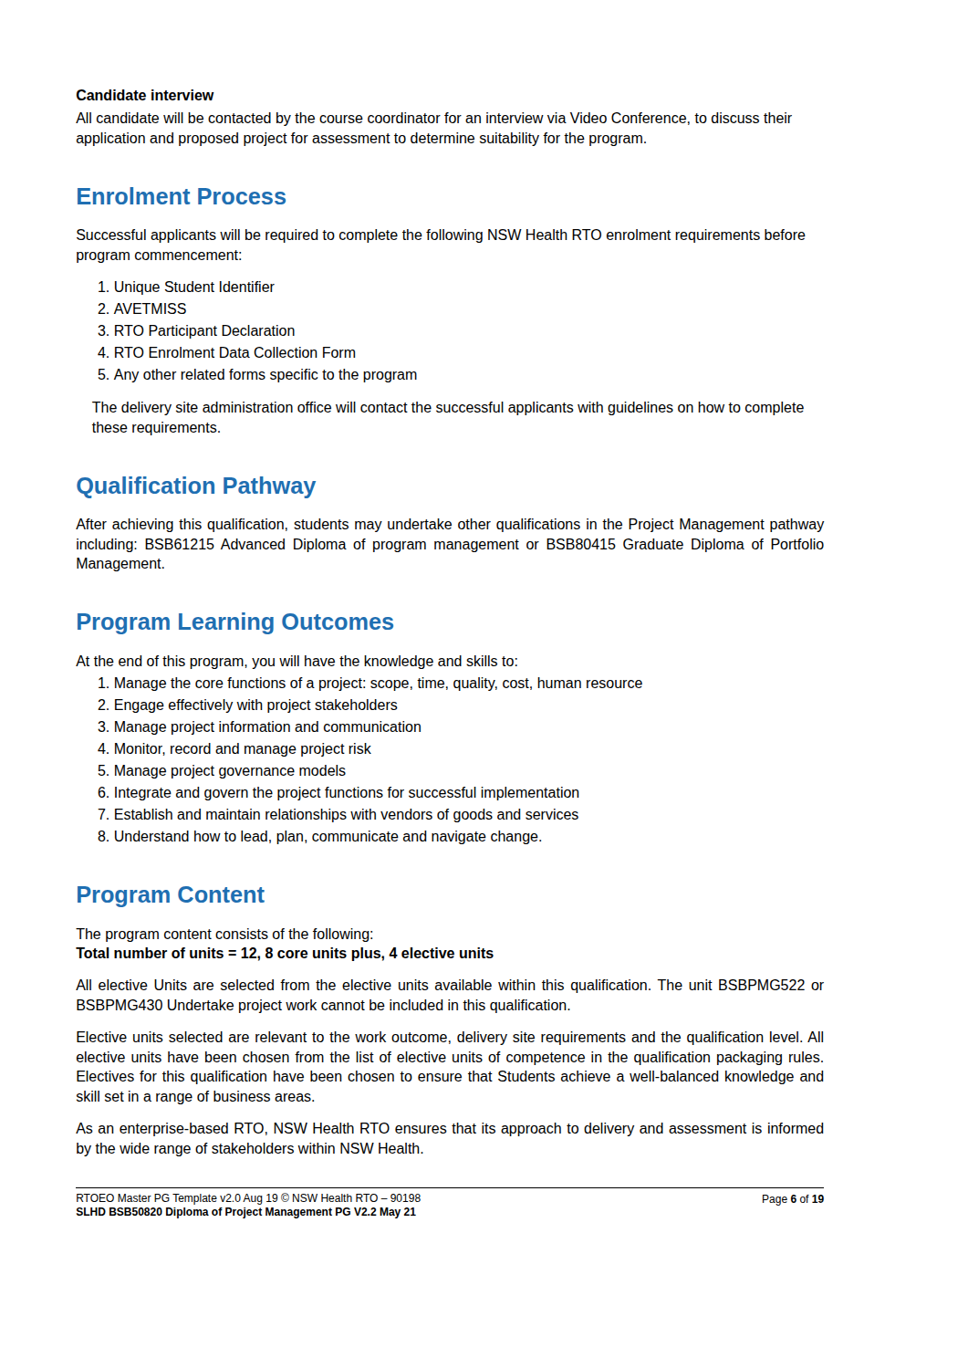Candidate interview
All candidate will be contacted by the course coordinator for an interview via Video Conference, to discuss their application and proposed project for assessment to determine suitability for the program.
Enrolment Process
Successful applicants will be required to complete the following NSW Health RTO enrolment requirements before program commencement:
Unique Student Identifier
AVETMISS
RTO Participant Declaration
RTO Enrolment Data Collection Form
Any other related forms specific to the program
The delivery site administration office will contact the successful applicants with guidelines on how to complete these requirements.
Qualification Pathway
After achieving this qualification, students may undertake other qualifications in the Project Management pathway including: BSB61215 Advanced Diploma of program management or BSB80415 Graduate Diploma of Portfolio Management.
Program Learning Outcomes
At the end of this program, you will have the knowledge and skills to:
Manage the core functions of a project: scope, time, quality, cost, human resource
Engage effectively with project stakeholders
Manage project information and communication
Monitor, record and manage project risk
Manage project governance models
Integrate and govern the project functions for successful implementation
Establish and maintain relationships with vendors of goods and services
Understand how to lead, plan, communicate and navigate change.
Program Content
The program content consists of the following:
Total number of units = 12, 8 core units plus, 4 elective units
All elective Units are selected from the elective units available within this qualification. The unit BSBPMG522 or BSBPMG430 Undertake project work cannot be included in this qualification.
Elective units selected are relevant to the work outcome, delivery site requirements and the qualification level. All elective units have been chosen from the list of elective units of competence in the qualification packaging rules. Electives for this qualification have been chosen to ensure that Students achieve a well-balanced knowledge and skill set in a range of business areas.
As an enterprise-based RTO, NSW Health RTO ensures that its approach to delivery and assessment is informed by the wide range of stakeholders within NSW Health.
RTOEO Master PG Template v2.0 Aug 19 © NSW Health RTO – 90198
SLHD BSB50820 Diploma of Project Management PG V2.2 May 21
Page 6 of 19